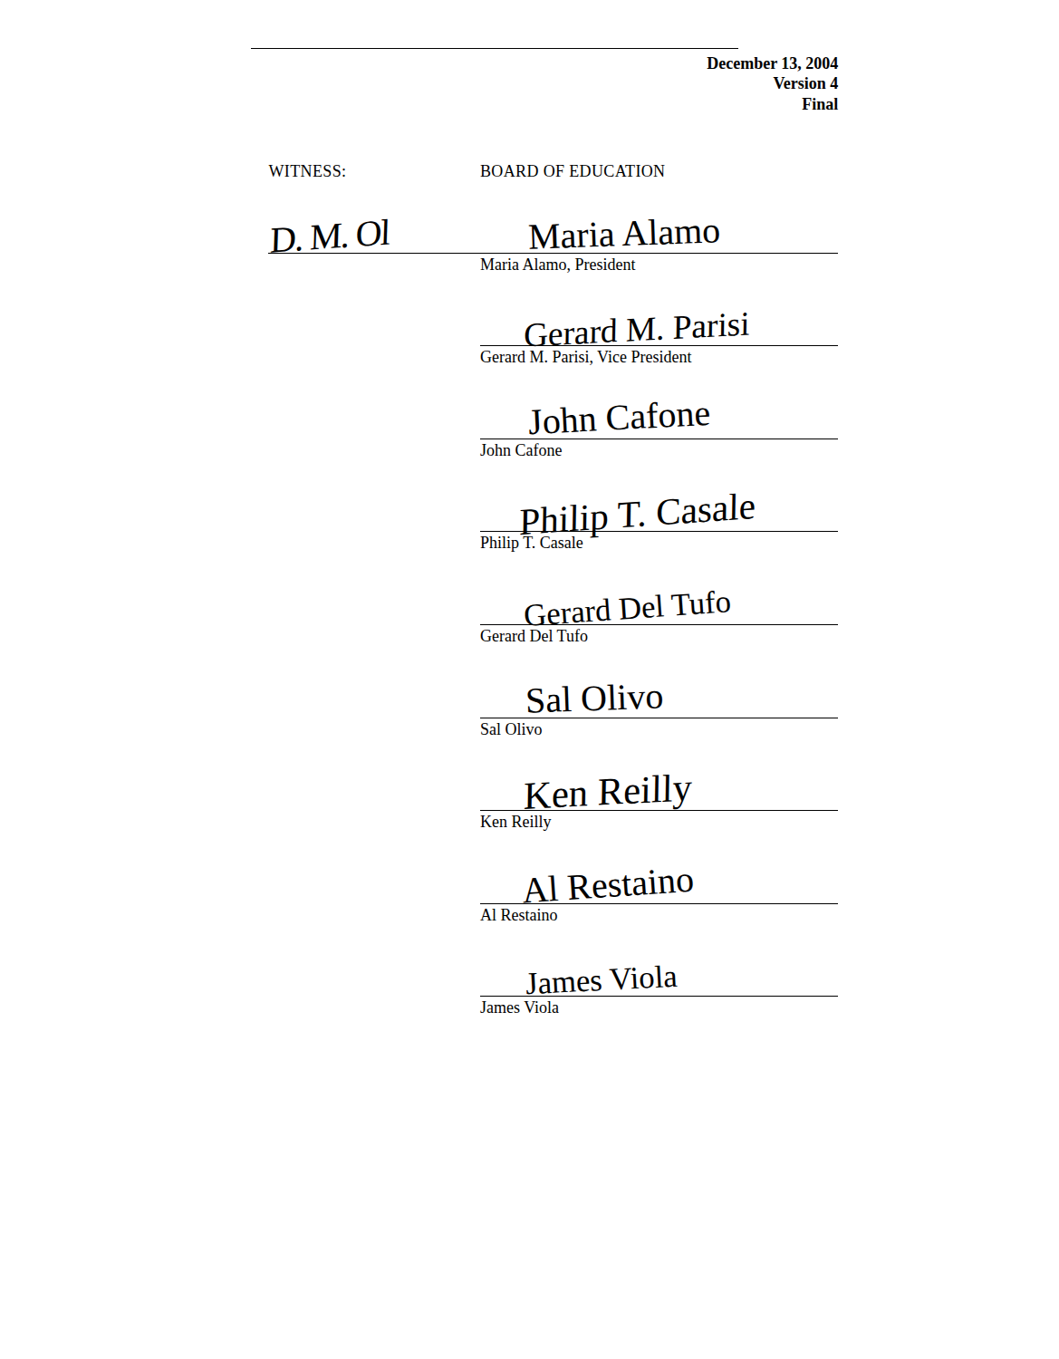December 13, 2004
Version 4
Final
WITNESS:
D. M. Ol
BOARD OF EDUCATION
Maria Alamo
Maria Alamo, President
Gerard M. Parisi
Gerard M. Parisi, Vice President
John Cafone
John Cafone
Philip T. Casale
Philip T. Casale
Gerard Del Tufo
Gerard Del Tufo
Sal Olivo
Sal Olivo
Ken Reilly
Ken Reilly
Al Restaino
Al Restaino
James Viola
James Viola